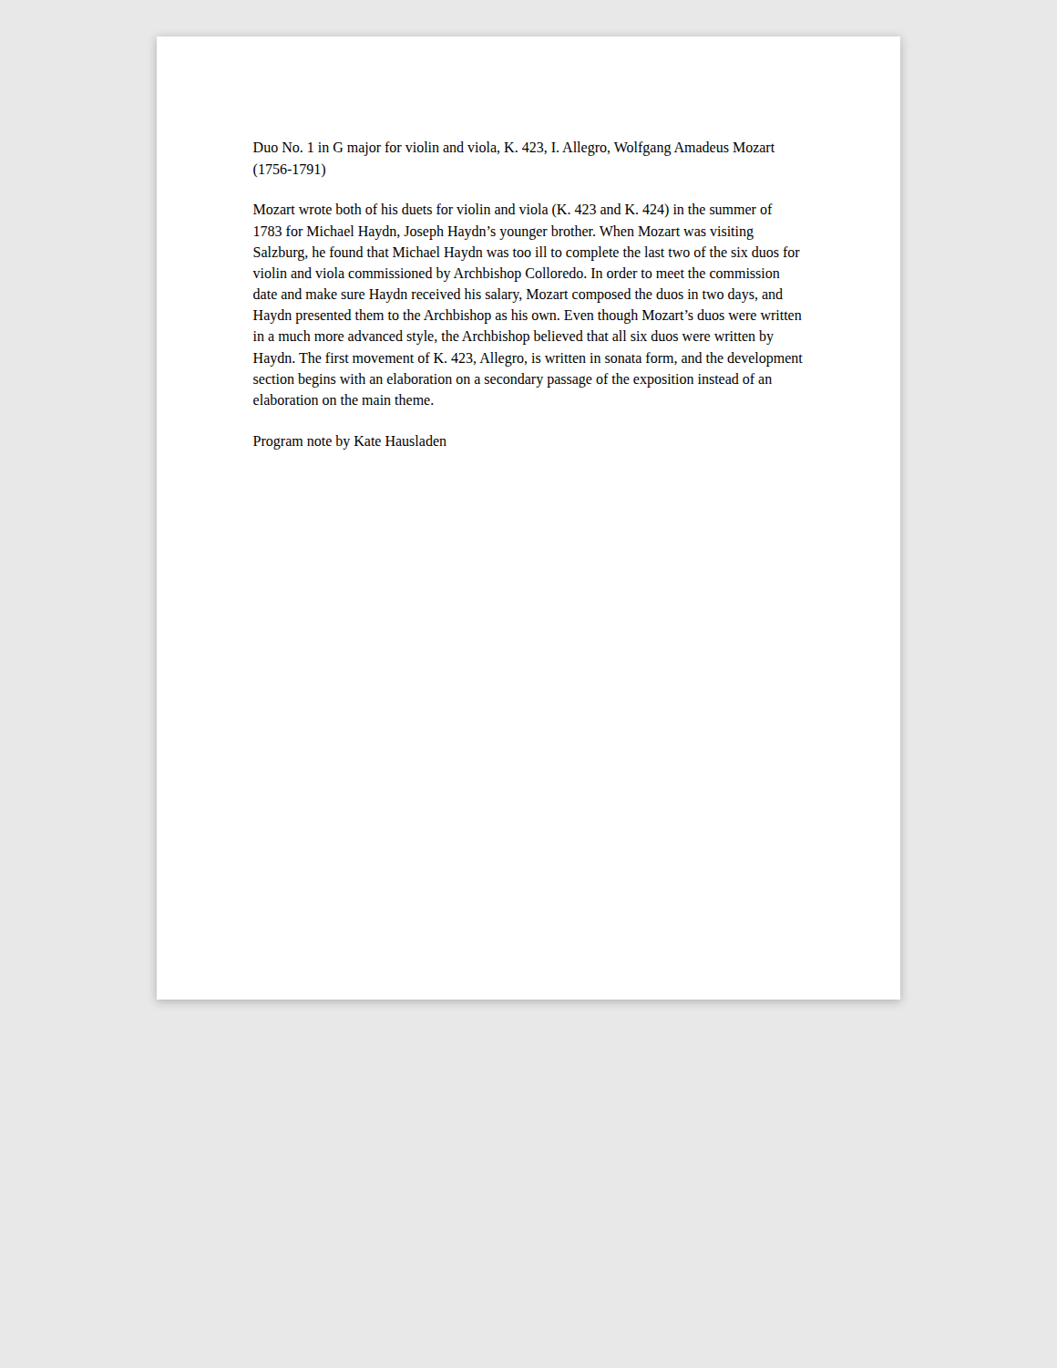Duo No. 1 in G major for violin and viola, K. 423, I. Allegro, Wolfgang Amadeus Mozart (1756-1791)
Mozart wrote both of his duets for violin and viola (K. 423 and K. 424) in the summer of 1783 for Michael Haydn, Joseph Haydn’s younger brother. When Mozart was visiting Salzburg, he found that Michael Haydn was too ill to complete the last two of the six duos for violin and viola commissioned by Archbishop Colloredo. In order to meet the commission date and make sure Haydn received his salary, Mozart composed the duos in two days, and Haydn presented them to the Archbishop as his own. Even though Mozart’s duos were written in a much more advanced style, the Archbishop believed that all six duos were written by Haydn. The first movement of K. 423, Allegro, is written in sonata form, and the development section begins with an elaboration on a secondary passage of the exposition instead of an elaboration on the main theme.
Program note by Kate Hausladen